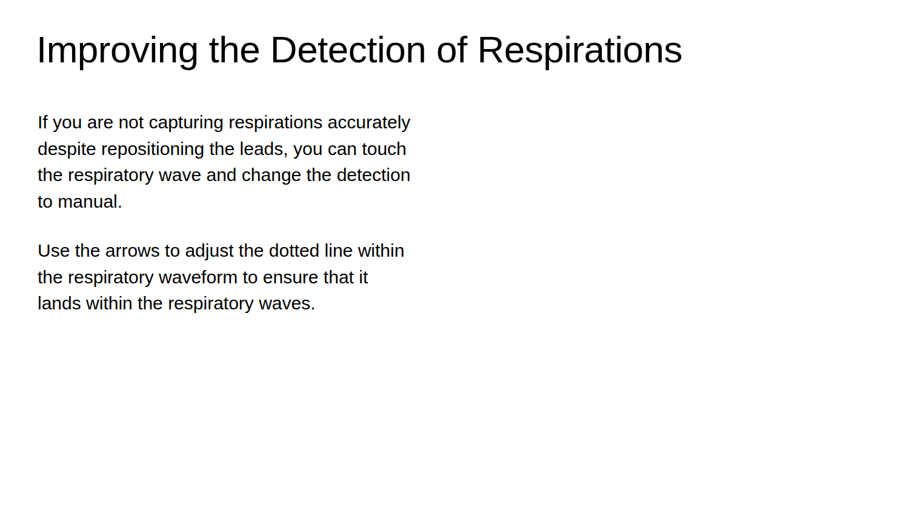Improving the Detection of Respirations
If you are not capturing respirations accurately despite repositioning the leads, you can touch the respiratory wave and change the detection to manual.
Use the arrows to adjust the dotted line within the respiratory waveform to ensure that it lands within the respiratory waves.